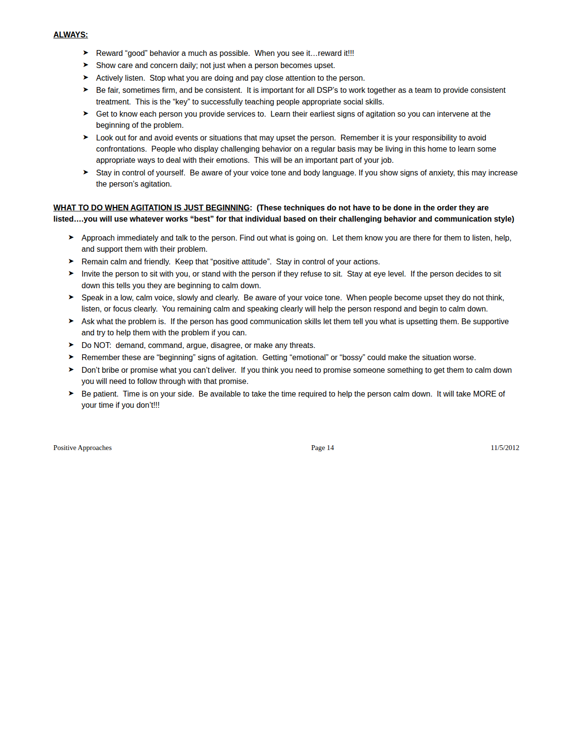ALWAYS:
Reward “good” behavior a much as possible. When you see it…reward it!!!
Show care and concern daily; not just when a person becomes upset.
Actively listen. Stop what you are doing and pay close attention to the person.
Be fair, sometimes firm, and be consistent. It is important for all DSP’s to work together as a team to provide consistent treatment. This is the “key” to successfully teaching people appropriate social skills.
Get to know each person you provide services to. Learn their earliest signs of agitation so you can intervene at the beginning of the problem.
Look out for and avoid events or situations that may upset the person. Remember it is your responsibility to avoid confrontations. People who display challenging behavior on a regular basis may be living in this home to learn some appropriate ways to deal with their emotions. This will be an important part of your job.
Stay in control of yourself. Be aware of your voice tone and body language. If you show signs of anxiety, this may increase the person’s agitation.
WHAT TO DO WHEN AGITATION IS JUST BEGINNING: (These techniques do not have to be done in the order they are listed….you will use whatever works “best” for that individual based on their challenging behavior and communication style)
Approach immediately and talk to the person. Find out what is going on. Let them know you are there for them to listen, help, and support them with their problem.
Remain calm and friendly. Keep that “positive attitude”. Stay in control of your actions.
Invite the person to sit with you, or stand with the person if they refuse to sit. Stay at eye level. If the person decides to sit down this tells you they are beginning to calm down.
Speak in a low, calm voice, slowly and clearly. Be aware of your voice tone. When people become upset they do not think, listen, or focus clearly. You remaining calm and speaking clearly will help the person respond and begin to calm down.
Ask what the problem is. If the person has good communication skills let them tell you what is upsetting them. Be supportive and try to help them with the problem if you can.
Do NOT: demand, command, argue, disagree, or make any threats.
Remember these are “beginning” signs of agitation. Getting “emotional” or “bossy” could make the situation worse.
Don’t bribe or promise what you can’t deliver. If you think you need to promise someone something to get them to calm down you will need to follow through with that promise.
Be patient. Time is on your side. Be available to take the time required to help the person calm down. It will take MORE of your time if you don’t!!!
Positive Approaches Page 14 11/5/2012